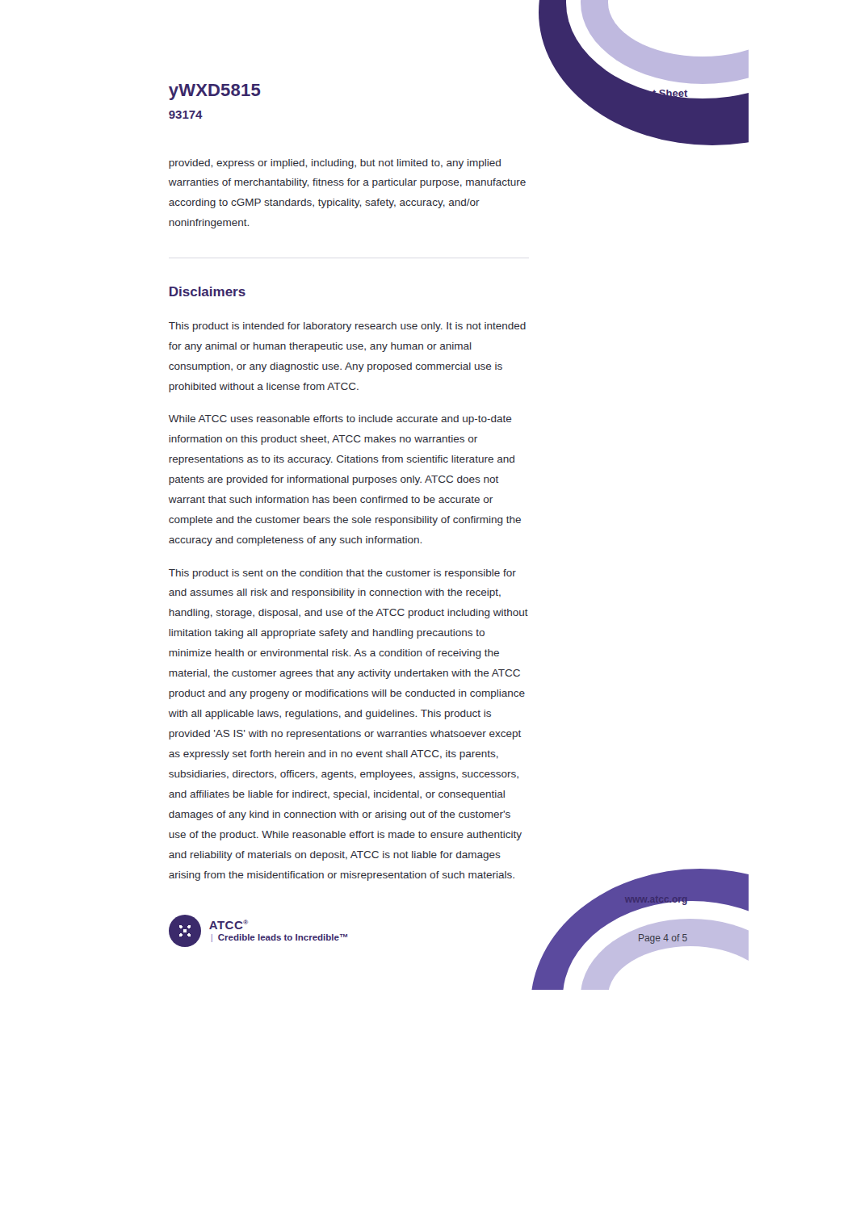yWXD5815
93174
Product Sheet
provided, express or implied, including, but not limited to, any implied warranties of merchantability, fitness for a particular purpose, manufacture according to cGMP standards, typicality, safety, accuracy, and/or noninfringement.
Disclaimers
This product is intended for laboratory research use only. It is not intended for any animal or human therapeutic use, any human or animal consumption, or any diagnostic use. Any proposed commercial use is prohibited without a license from ATCC.
While ATCC uses reasonable efforts to include accurate and up-to-date information on this product sheet, ATCC makes no warranties or representations as to its accuracy. Citations from scientific literature and patents are provided for informational purposes only. ATCC does not warrant that such information has been confirmed to be accurate or complete and the customer bears the sole responsibility of confirming the accuracy and completeness of any such information.
This product is sent on the condition that the customer is responsible for and assumes all risk and responsibility in connection with the receipt, handling, storage, disposal, and use of the ATCC product including without limitation taking all appropriate safety and handling precautions to minimize health or environmental risk. As a condition of receiving the material, the customer agrees that any activity undertaken with the ATCC product and any progeny or modifications will be conducted in compliance with all applicable laws, regulations, and guidelines. This product is provided 'AS IS' with no representations or warranties whatsoever except as expressly set forth herein and in no event shall ATCC, its parents, subsidiaries, directors, officers, agents, employees, assigns, successors, and affiliates be liable for indirect, special, incidental, or consequential damages of any kind in connection with or arising out of the customer's use of the product. While reasonable effort is made to ensure authenticity and reliability of materials on deposit, ATCC is not liable for damages arising from the misidentification or misrepresentation of such materials.
ATCC®
|Credible leads to Incredible™
www.atcc.org
Page 4 of 5